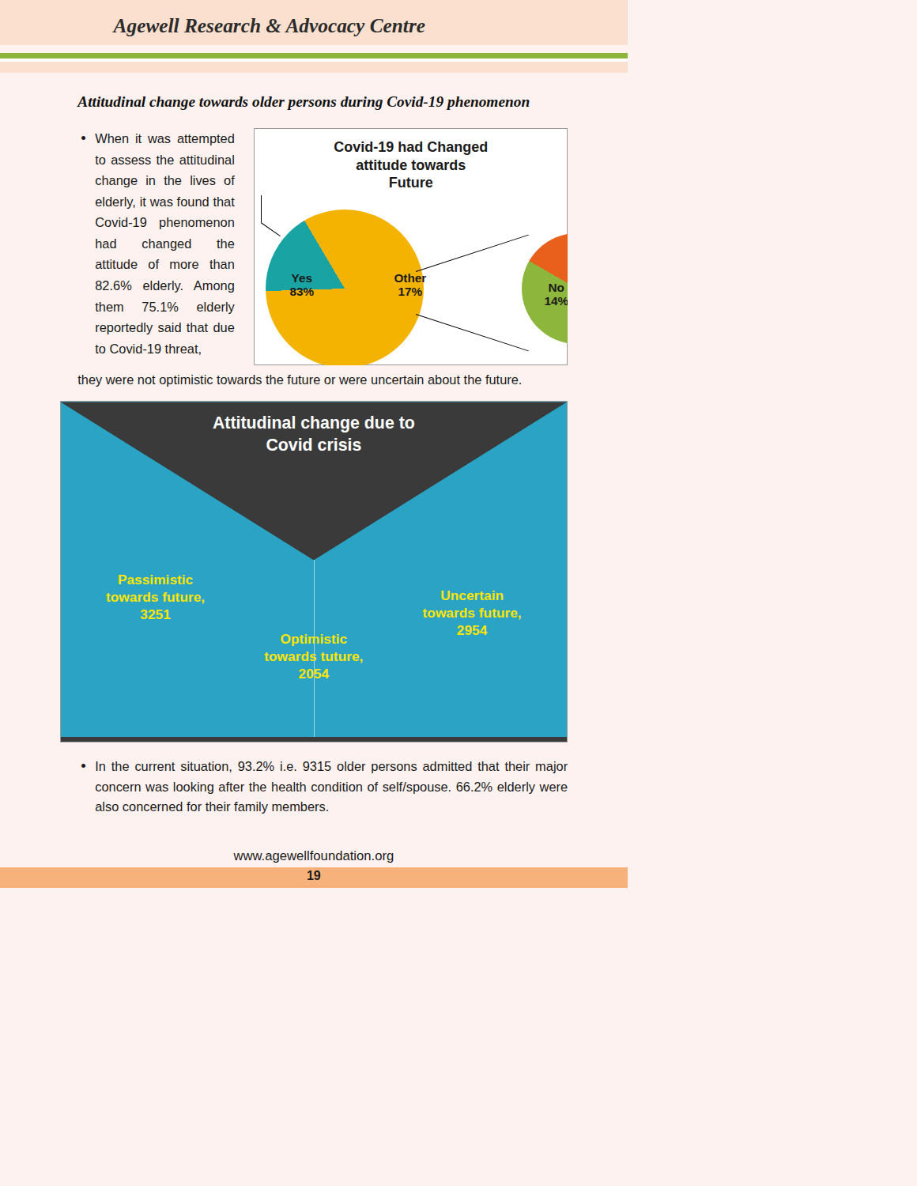Agewell Research & Advocacy Centre
Attitudinal change towards older persons during Covid-19 phenomenon
Covid-19 had Changed
attitude towards
Future
Yes
83%
Other
17%
No
14%
Can't Say
3%
When it was attempted to assess the attitudinal change in the lives of elderly, it was found that Covid-19 phenomenon had changed the attitude of more than 82.6% elderly. Among them 75.1% elderly reportedly said that due to Covid-19 threat,
they were not optimistic towards the future or were uncertain about the future.
Attitudinal change due to
Covid crisis
Passimistic
towards future,
3251
Optimistic
towards tuture,
2054
Uncertain
towards future,
2954
In the current situation, 93.2% i.e. 9315 older persons admitted that their major concern was looking after the health condition of self/spouse. 66.2% elderly were also concerned for their family members.
www.agewellfoundation.org
19